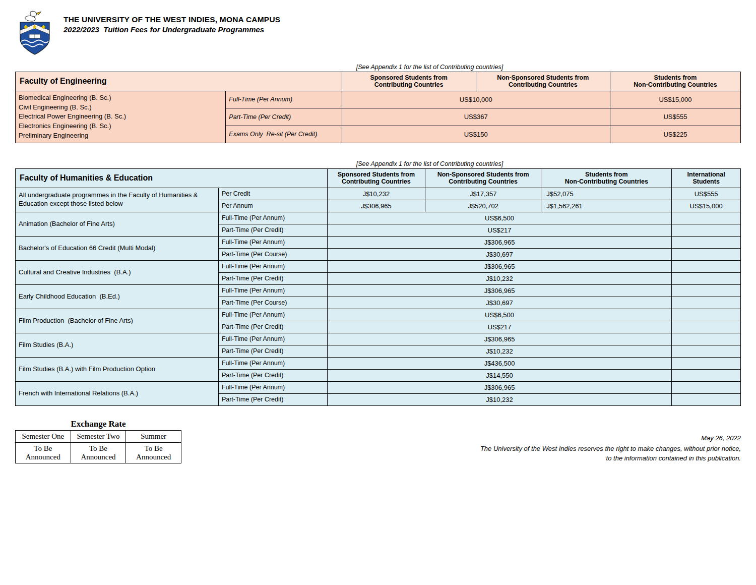THE UNIVERSITY OF THE WEST INDIES, MONA CAMPUS
2022/2023 Tuition Fees for Undergraduate Programmes
[See Appendix 1 for the list of Contributing countries]
| Faculty of Engineering | Sponsored Students from Contributing Countries | Non-Sponsored Students from Contributing Countries | Students from Non-Contributing Countries |
| Biomedical Engineering (B. Sc.) Civil Engineering (B. Sc.) Electrical Power Engineering (B. Sc.) Electronics Engineering (B. Sc.) Preliminary Engineering | Full-Time (Per Annum) | US$10,000 | US$15,000 |
| Part-Time (Per Credit) | US$367 | US$555 |
| Exams Only Re-sit (Per Credit) | US$150 | US$225 |
[See Appendix 1 for the list of Contributing countries]
| Faculty of Humanities & Education | Sponsored Students from Contributing Countries | Non-Sponsored Students from Contributing Countries | Students from Non-Contributing Countries | International Students |
| All undergraduate programmes in the Faculty of Humanities & Education except those listed below | Per Credit | J$10,232 | J$17,357 | J$52,075 | US$555 |
| Per Annum | J$306,965 | J$520,702 | J$1,562,261 | US$15,000 |
| Animation (Bachelor of Fine Arts) | Full-Time (Per Annum) | US$6,500 | |
| Part-Time (Per Credit) | US$217 | |
| Bachelor's of Education 66 Credit (Multi Modal) | Full-Time (Per Annum) | J$306,965 | |
| Part-Time (Per Course) | J$30,697 | |
| Cultural and Creative Industries (B.A.) | Full-Time (Per Annum) | J$306,965 | |
| Part-Time (Per Credit) | J$10,232 | |
| Early Childhood Education (B.Ed.) | Full-Time (Per Annum) | J$306,965 | |
| Part-Time (Per Course) | J$30,697 | |
| Film Production (Bachelor of Fine Arts) | Full-Time (Per Annum) | US$6,500 | |
| Part-Time (Per Credit) | US$217 | |
| Film Studies (B.A.) | Full-Time (Per Annum) | J$306,965 | |
| Part-Time (Per Credit) | J$10,232 | |
| Film Studies (B.A.) with Film Production Option | Full-Time (Per Annum) | J$436,500 | |
| Part-Time (Per Credit) | J$14,550 | |
| French with International Relations (B.A.) | Full-Time (Per Annum) | J$306,965 | |
| Part-Time (Per Credit) | J$10,232 | |
Exchange Rate
| Semester One | Semester Two | Summer |
| To Be Announced | To Be Announced | To Be Announced |
May 26, 2022
The University of the West Indies reserves the right to make changes, without prior notice,
to the information contained in this publication.